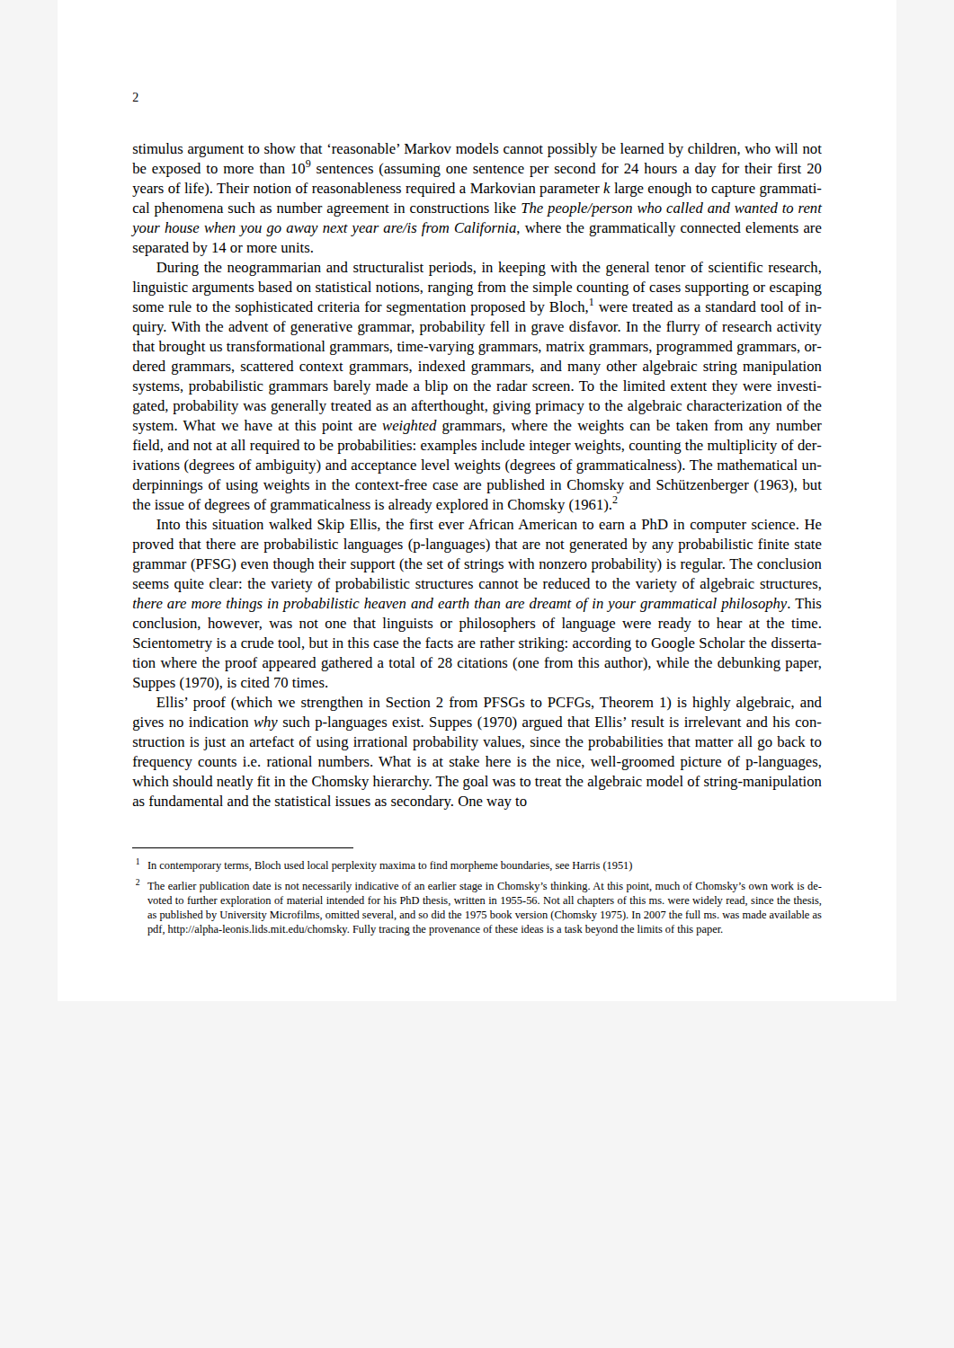2
stimulus argument to show that ‘reasonable’ Markov models cannot possibly be learned by children, who will not be exposed to more than 109 sentences (assuming one sentence per second for 24 hours a day for their first 20 years of life). Their notion of reasonableness required a Markovian parameter k large enough to capture grammatical phenomena such as number agreement in constructions like The people/person who called and wanted to rent your house when you go away next year are/is from California, where the grammatically connected elements are separated by 14 or more units.
During the neogrammarian and structuralist periods, in keeping with the general tenor of scientific research, linguistic arguments based on statistical notions, ranging from the simple counting of cases supporting or escaping some rule to the sophisticated criteria for segmentation proposed by Bloch,1 were treated as a standard tool of inquiry. With the advent of generative grammar, probability fell in grave disfavor. In the flurry of research activity that brought us transformational grammars, time-varying grammars, matrix grammars, programmed grammars, ordered grammars, scattered context grammars, indexed grammars, and many other algebraic string manipulation systems, probabilistic grammars barely made a blip on the radar screen. To the limited extent they were investigated, probability was generally treated as an afterthought, giving primacy to the algebraic characterization of the system. What we have at this point are weighted grammars, where the weights can be taken from any number field, and not at all required to be probabilities: examples include integer weights, counting the multiplicity of derivations (degrees of ambiguity) and acceptance level weights (degrees of grammaticalness). The mathematical underpinnings of using weights in the context-free case are published in Chomsky and Schützenberger (1963), but the issue of degrees of grammaticalness is already explored in Chomsky (1961).2
Into this situation walked Skip Ellis, the first ever African American to earn a PhD in computer science. He proved that there are probabilistic languages (p-languages) that are not generated by any probabilistic finite state grammar (PFSG) even though their support (the set of strings with nonzero probability) is regular. The conclusion seems quite clear: the variety of probabilistic structures cannot be reduced to the variety of algebraic structures, there are more things in probabilistic heaven and earth than are dreamt of in your grammatical philosophy. This conclusion, however, was not one that linguists or philosophers of language were ready to hear at the time. Scientometry is a crude tool, but in this case the facts are rather striking: according to Google Scholar the dissertation where the proof appeared gathered a total of 28 citations (one from this author), while the debunking paper, Suppes (1970), is cited 70 times.
Ellis’ proof (which we strengthen in Section 2 from PFSGs to PCFGs, Theorem 1) is highly algebraic, and gives no indication why such p-languages exist. Suppes (1970) argued that Ellis’ result is irrelevant and his construction is just an artefact of using irrational probability values, since the probabilities that matter all go back to frequency counts i.e. rational numbers. What is at stake here is the nice, well-groomed picture of p-languages, which should neatly fit in the Chomsky hierarchy. The goal was to treat the algebraic model of string-manipulation as fundamental and the statistical issues as secondary. One way to
1 In contemporary terms, Bloch used local perplexity maxima to find morpheme boundaries, see Harris (1951)
2 The earlier publication date is not necessarily indicative of an earlier stage in Chomsky’s thinking. At this point, much of Chomsky’s own work is devoted to further exploration of material intended for his PhD thesis, written in 1955-56. Not all chapters of this ms. were widely read, since the thesis, as published by University Microfilms, omitted several, and so did the 1975 book version (Chomsky 1975). In 2007 the full ms. was made available as pdf, http://alpha-leonis.lids.mit.edu/chomsky. Fully tracing the provenance of these ideas is a task beyond the limits of this paper.